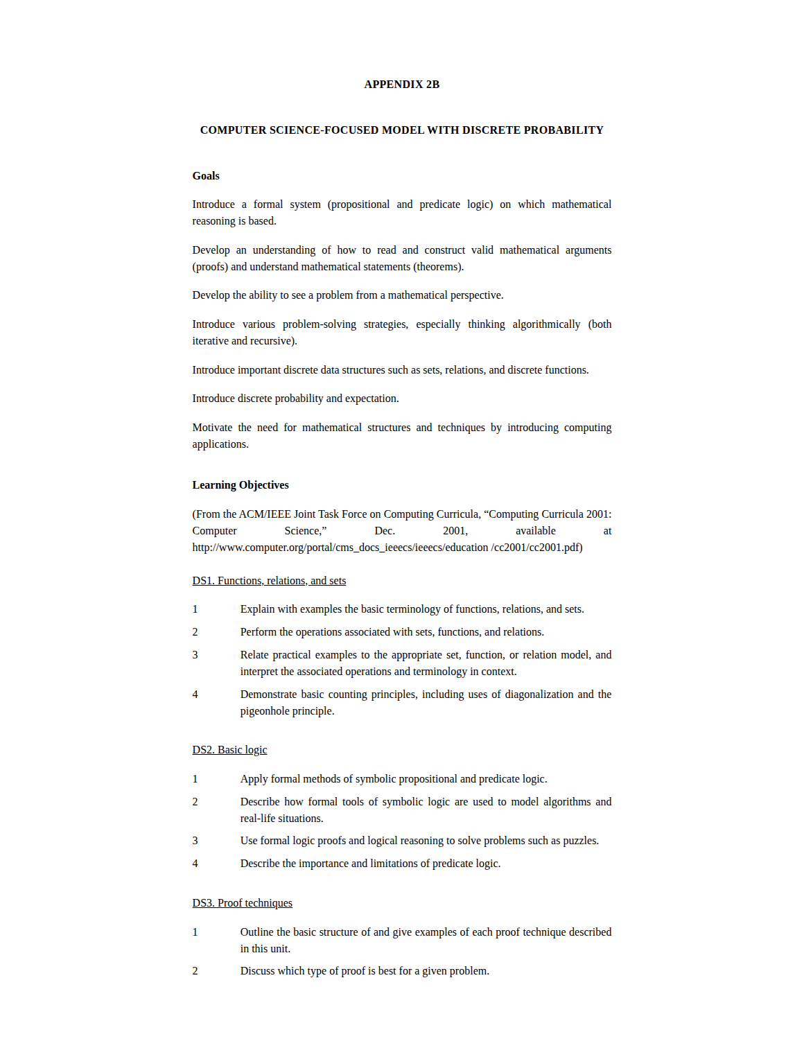APPENDIX 2B
COMPUTER SCIENCE-FOCUSED MODEL WITH DISCRETE PROBABILITY
Goals
Introduce a formal system (propositional and predicate logic) on which mathematical reasoning is based.
Develop an understanding of how to read and construct valid mathematical arguments (proofs) and understand mathematical statements (theorems).
Develop the ability to see a problem from a mathematical perspective.
Introduce various problem-solving strategies, especially thinking algorithmically (both iterative and recursive).
Introduce important discrete data structures such as sets, relations, and discrete functions.
Introduce discrete probability and expectation.
Motivate the need for mathematical structures and techniques by introducing computing applications.
Learning Objectives
(From the ACM/IEEE Joint Task Force on Computing Curricula, “Computing Curricula 2001: Computer Science,” Dec. 2001, available at http://www.computer.org/portal/cms_docs_ieeecs/ieeecs/education /cc2001/cc2001.pdf)
DS1. Functions, relations, and sets
| 1 | Explain with examples the basic terminology of functions, relations, and sets. |
| 2 | Perform the operations associated with sets, functions, and relations. |
| 3 | Relate practical examples to the appropriate set, function, or relation model, and interpret the associated operations and terminology in context. |
| 4 | Demonstrate basic counting principles, including uses of diagonalization and the pigeonhole principle. |
DS2. Basic logic
| 1 | Apply formal methods of symbolic propositional and predicate logic. |
| 2 | Describe how formal tools of symbolic logic are used to model algorithms and real-life situations. |
| 3 | Use formal logic proofs and logical reasoning to solve problems such as puzzles. |
| 4 | Describe the importance and limitations of predicate logic. |
DS3. Proof techniques
| 1 | Outline the basic structure of and give examples of each proof technique described in this unit. |
| 2 | Discuss which type of proof is best for a given problem. |